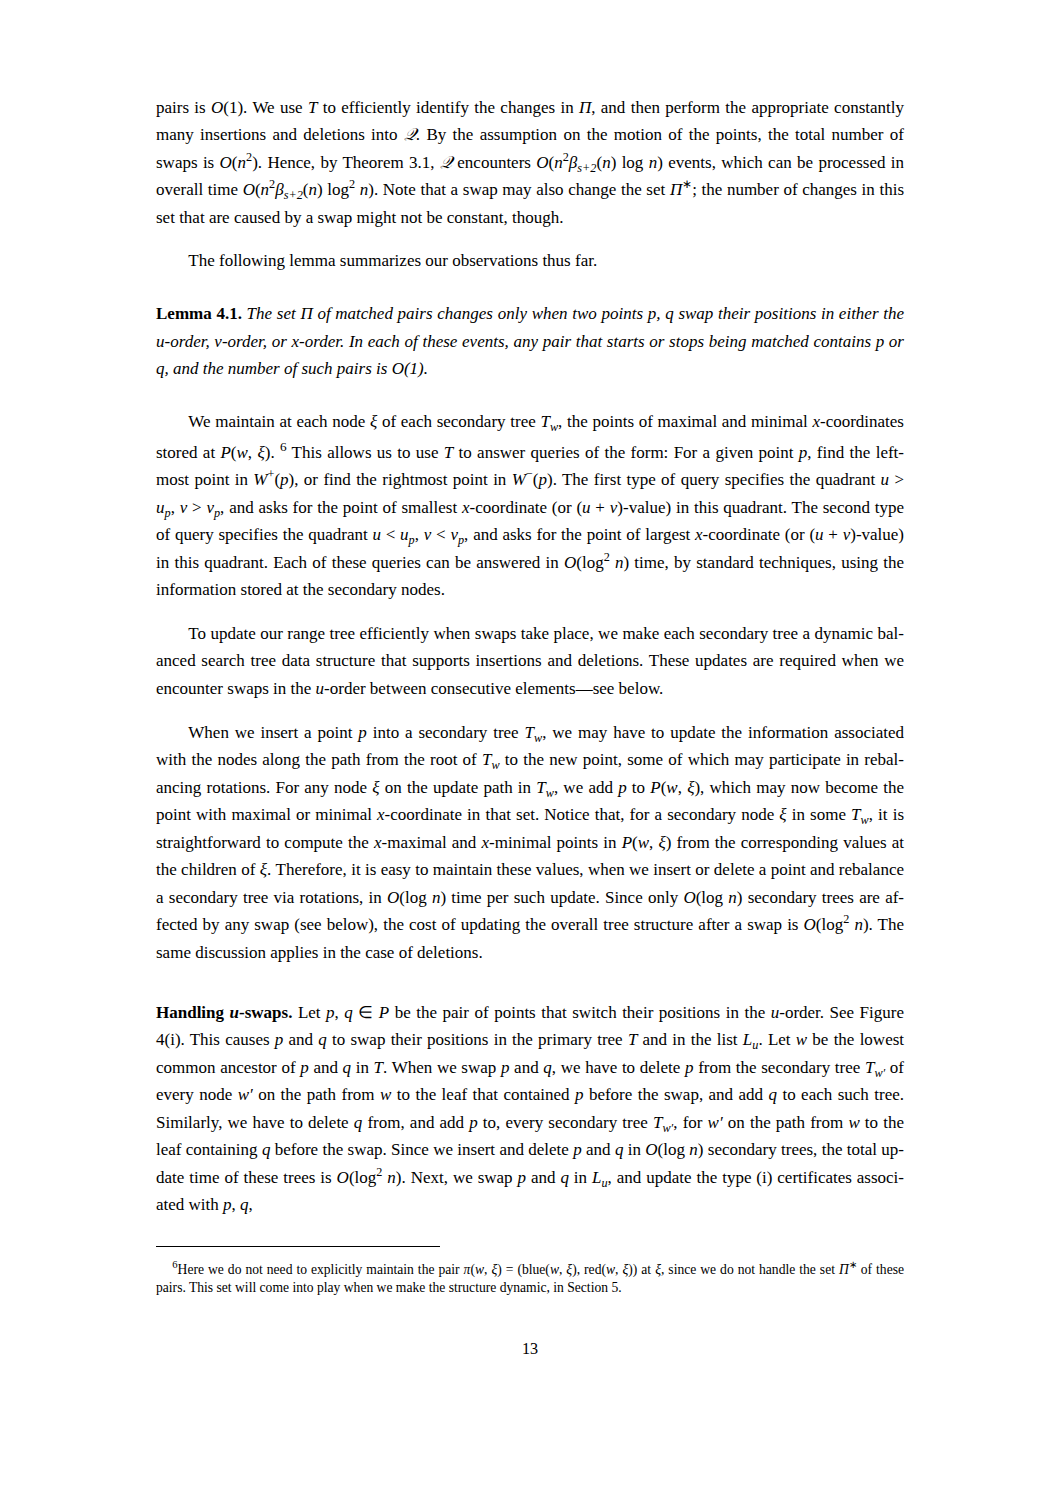pairs is O(1). We use T to efficiently identify the changes in Π, and then perform the appropriate constantly many insertions and deletions into 𝒬. By the assumption on the motion of the points, the total number of swaps is O(n2). Hence, by Theorem 3.1, 𝒬 encounters O(n2βs+2(n) log n) events, which can be processed in overall time O(n2βs+2(n) log2 n). Note that a swap may also change the set Π∗; the number of changes in this set that are caused by a swap might not be constant, though.
The following lemma summarizes our observations thus far.
Lemma 4.1. The set Π of matched pairs changes only when two points p, q swap their positions in either the u-order, v-order, or x-order. In each of these events, any pair that starts or stops being matched contains p or q, and the number of such pairs is O(1).
We maintain at each node ξ of each secondary tree Tw, the points of maximal and minimal x-coordinates stored at P(w, ξ). 6 This allows us to use T to answer queries of the form: For a given point p, find the leftmost point in W+(p), or find the rightmost point in W−(p). The first type of query specifies the quadrant u > up, v > vp, and asks for the point of smallest x-coordinate (or (u + v)-value) in this quadrant. The second type of query specifies the quadrant u < up, v < vp, and asks for the point of largest x-coordinate (or (u + v)-value) in this quadrant. Each of these queries can be answered in O(log2 n) time, by standard techniques, using the information stored at the secondary nodes.
To update our range tree efficiently when swaps take place, we make each secondary tree a dynamic balanced search tree data structure that supports insertions and deletions. These updates are required when we encounter swaps in the u-order between consecutive elements—see below.
When we insert a point p into a secondary tree Tw, we may have to update the information associated with the nodes along the path from the root of Tw to the new point, some of which may participate in rebalancing rotations. For any node ξ on the update path in Tw, we add p to P(w, ξ), which may now become the point with maximal or minimal x-coordinate in that set. Notice that, for a secondary node ξ in some Tw, it is straightforward to compute the x-maximal and x-minimal points in P(w, ξ) from the corresponding values at the children of ξ. Therefore, it is easy to maintain these values, when we insert or delete a point and rebalance a secondary tree via rotations, in O(log n) time per such update. Since only O(log n) secondary trees are affected by any swap (see below), the cost of updating the overall tree structure after a swap is O(log2 n). The same discussion applies in the case of deletions.
Handling u-swaps. Let p, q ∈ P be the pair of points that switch their positions in the u-order. See Figure 4(i). This causes p and q to swap their positions in the primary tree T and in the list Lu. Let w be the lowest common ancestor of p and q in T. When we swap p and q, we have to delete p from the secondary tree Tw′ of every node w′ on the path from w to the leaf that contained p before the swap, and add q to each such tree. Similarly, we have to delete q from, and add p to, every secondary tree Tw′, for w′ on the path from w to the leaf containing q before the swap. Since we insert and delete p and q in O(log n) secondary trees, the total update time of these trees is O(log2 n). Next, we swap p and q in Lu, and update the type (i) certificates associated with p, q,
6 Here we do not need to explicitly maintain the pair π(w, ξ) = (blue(w, ξ), red(w, ξ)) at ξ, since we do not handle the set Π∗ of these pairs. This set will come into play when we make the structure dynamic, in Section 5.
13